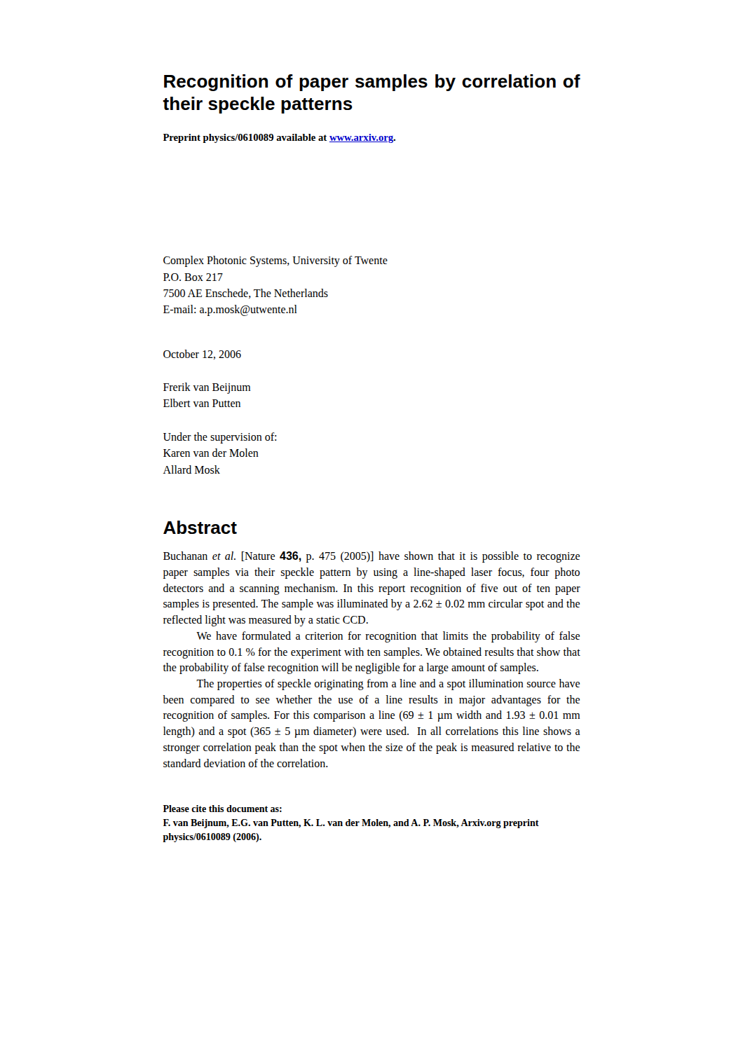Recognition of paper samples by correlation of their speckle patterns
Preprint physics/0610089 available at www.arxiv.org.
Complex Photonic Systems, University of Twente
P.O. Box 217
7500 AE Enschede, The Netherlands
E-mail: a.p.mosk@utwente.nl
October 12, 2006
Frerik van Beijnum
Elbert van Putten
Under the supervision of:
Karen van der Molen
Allard Mosk
Abstract
Buchanan et al. [Nature 436, p. 475 (2005)] have shown that it is possible to recognize paper samples via their speckle pattern by using a line-shaped laser focus, four photo detectors and a scanning mechanism. In this report recognition of five out of ten paper samples is presented. The sample was illuminated by a 2.62 ± 0.02 mm circular spot and the reflected light was measured by a static CCD.
We have formulated a criterion for recognition that limits the probability of false recognition to 0.1 % for the experiment with ten samples. We obtained results that show that the probability of false recognition will be negligible for a large amount of samples.
The properties of speckle originating from a line and a spot illumination source have been compared to see whether the use of a line results in major advantages for the recognition of samples. For this comparison a line (69 ± 1 µm width and 1.93 ± 0.01 mm length) and a spot (365 ± 5 µm diameter) were used. In all correlations this line shows a stronger correlation peak than the spot when the size of the peak is measured relative to the standard deviation of the correlation.
Please cite this document as:
F. van Beijnum, E.G. van Putten, K. L. van der Molen, and A. P. Mosk, Arxiv.org preprint physics/0610089 (2006).